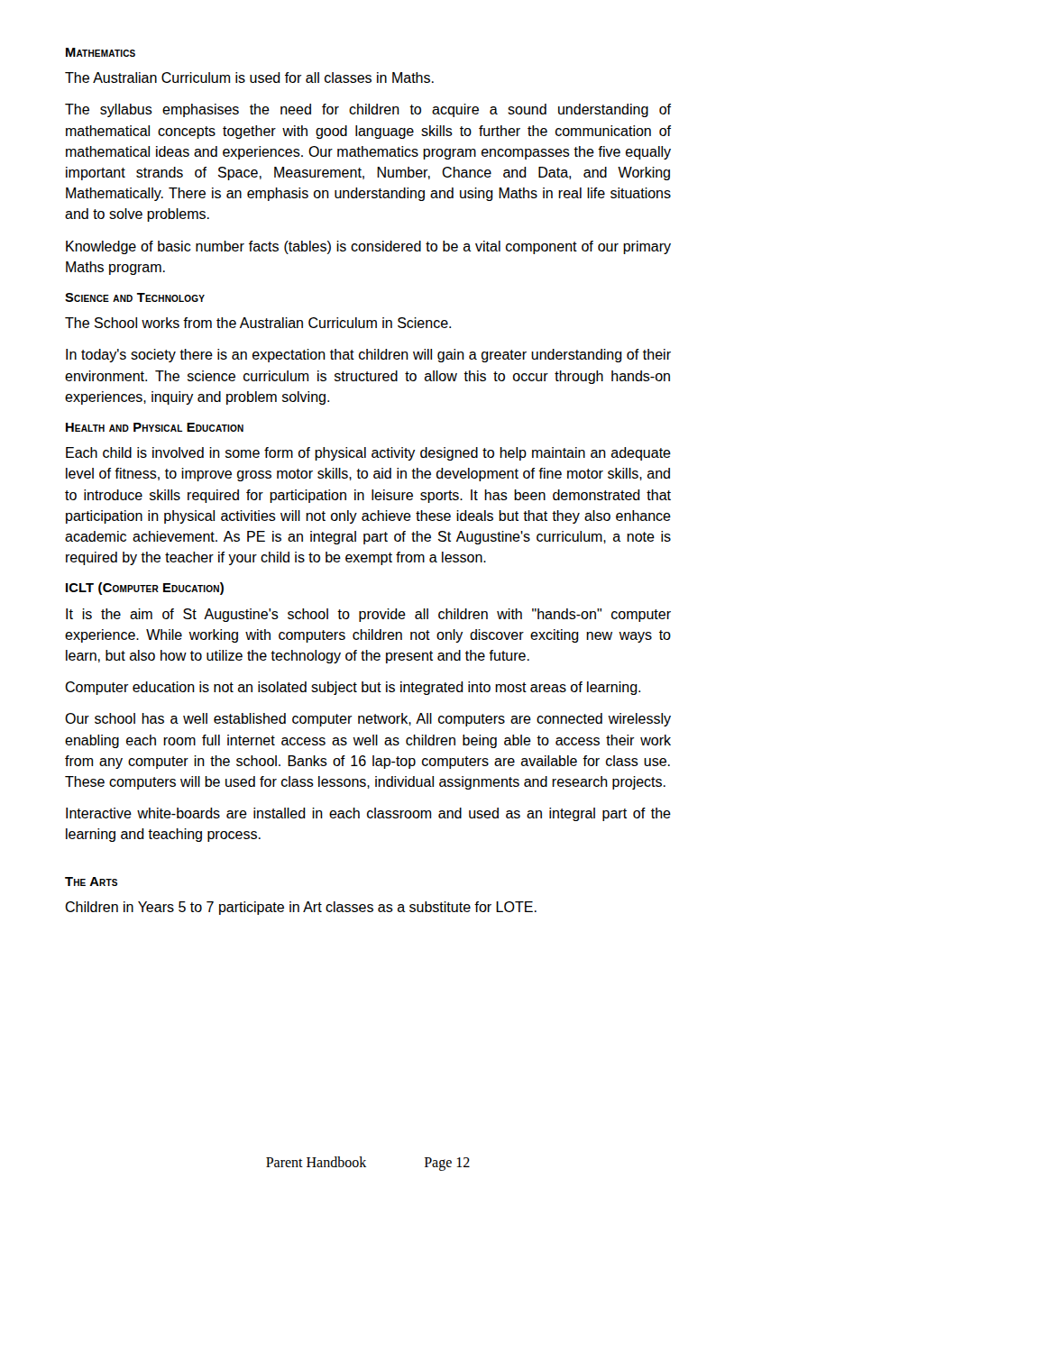Mathematics
The Australian Curriculum is used for all classes in Maths.
The syllabus emphasises the need for children to acquire a sound understanding of mathematical concepts together with good language skills to further the communication of mathematical ideas and experiences. Our mathematics program encompasses the five equally important strands of Space, Measurement, Number, Chance and Data, and Working Mathematically. There is an emphasis on understanding and using Maths in real life situations and to solve problems.
Knowledge of basic number facts (tables) is considered to be a vital component of our primary Maths program.
Science and Technology
The School works from the Australian Curriculum in Science.
In today's society there is an expectation that children will gain a greater understanding of their environment. The science curriculum is structured to allow this to occur through hands-on experiences, inquiry and problem solving.
Health and Physical Education
Each child is involved in some form of physical activity designed to help maintain an adequate level of fitness, to improve gross motor skills, to aid in the development of fine motor skills, and to introduce skills required for participation in leisure sports. It has been demonstrated that participation in physical activities will not only achieve these ideals but that they also enhance academic achievement. As PE is an integral part of the St Augustine's curriculum, a note is required by the teacher if your child is to be exempt from a lesson.
ICLT (Computer Education)
It is the aim of St Augustine's school to provide all children with "hands-on" computer experience. While working with computers children not only discover exciting new ways to learn, but also how to utilize the technology of the present and the future.
Computer education is not an isolated subject but is integrated into most areas of learning.
Our school has a well established computer network, All computers are connected wirelessly enabling each room full internet access as well as children being able to access their work from any computer in the school. Banks of 16 lap-top computers are available for class use. These computers will be used for class lessons, individual assignments and research projects.
Interactive white-boards are installed in each classroom and used as an integral part of the learning and teaching process.
The Arts
Children in Years 5 to 7 participate in Art classes as a substitute for LOTE.
Parent Handbook Page 12